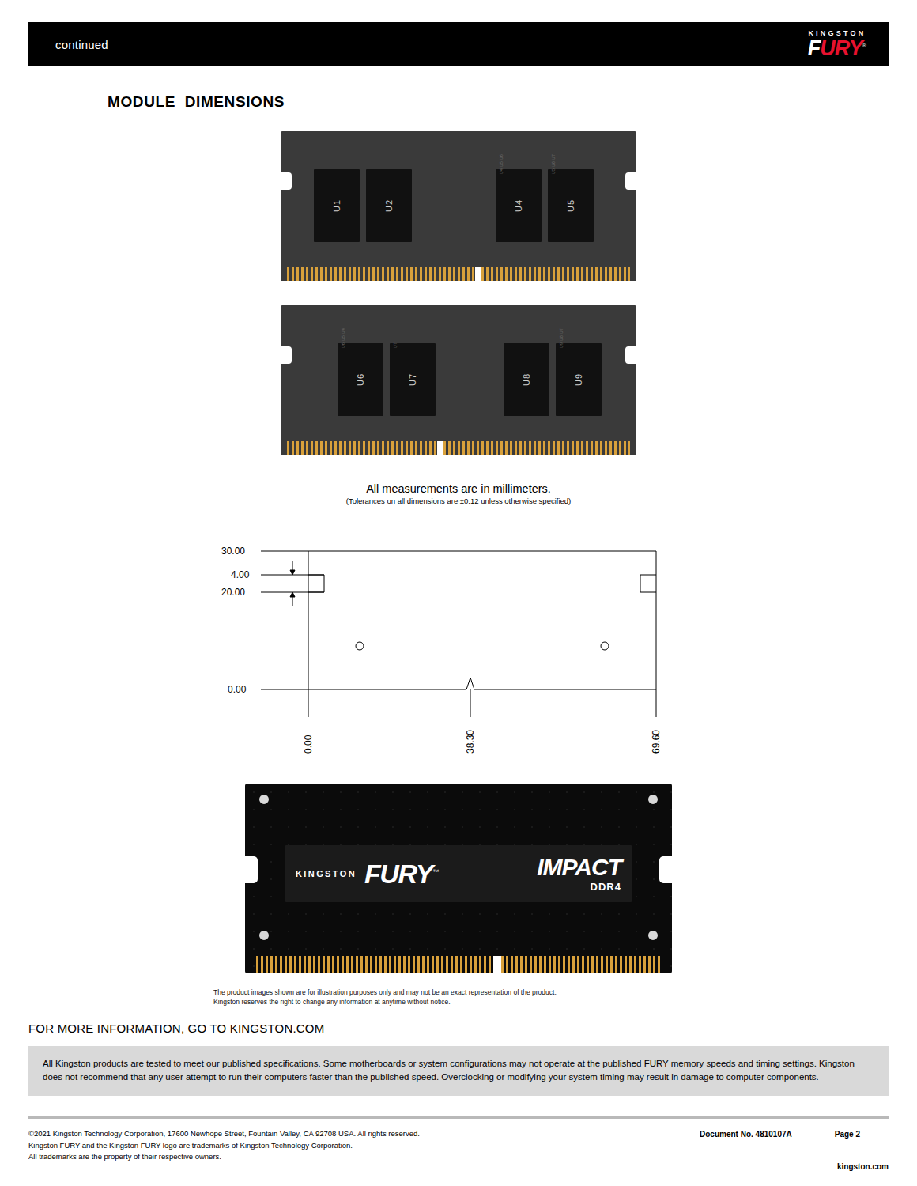continued
KINGSTON
FURY®
MODULE DIMENSIONS
U1
U2
U4 U4 U5 U6
U5 U5 U6 U7
U6 U6 U5 U4
U7 U7
U8
U9 U9 U8 U7
All measurements are in millimeters.
(Tolerances on all dimensions are ±0.12 unless otherwise specified)
30.00 4.00 20.00 0.00 0.00 38.30 69.60
KINGSTON
FURY™
IMPACT
DDR4
The product images shown are for illustration purposes only and may not be an exact representation of the product.
Kingston reserves the right to change any information at anytime without notice.
FOR MORE INFORMATION, GO TO KINGSTON.COM
All Kingston products are tested to meet our published specifications. Some motherboards or system configurations may not operate at the published FURY memory speeds and timing settings. Kingston does not recommend that any user attempt to run their computers faster than the published speed. Overclocking or modifying your system timing may result in damage to computer components.
©2021 Kingston Technology Corporation, 17600 Newhope Street, Fountain Valley, CA 92708 USA. All rights reserved.
Kingston FURY and the Kingston FURY logo are trademarks of Kingston Technology Corporation.
All trademarks are the property of their respective owners.
Document No. 4810107APage 2
kingston.com